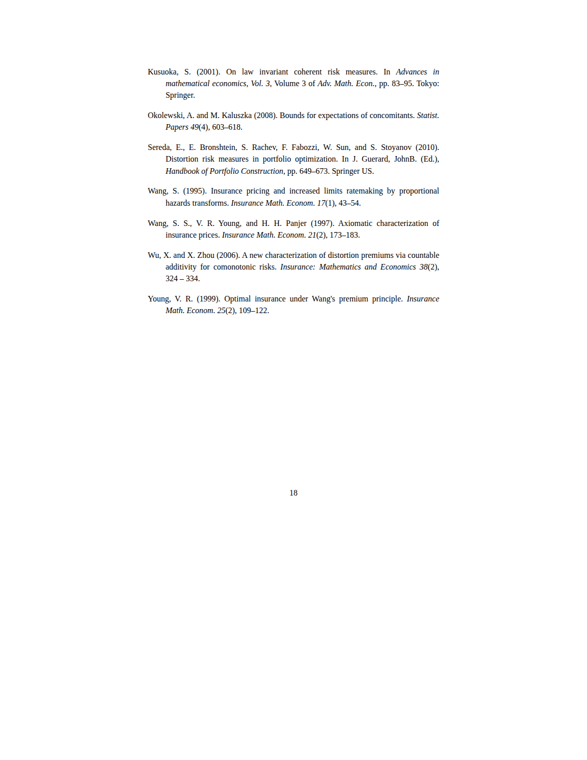Kusuoka, S. (2001). On law invariant coherent risk measures. In Advances in mathematical economics, Vol. 3, Volume 3 of Adv. Math. Econ., pp. 83–95. Tokyo: Springer.
Okolewski, A. and M. Kaluszka (2008). Bounds for expectations of concomitants. Statist. Papers 49(4), 603–618.
Sereda, E., E. Bronshtein, S. Rachev, F. Fabozzi, W. Sun, and S. Stoyanov (2010). Distortion risk measures in portfolio optimization. In J. Guerard, JohnB. (Ed.), Handbook of Portfolio Construction, pp. 649–673. Springer US.
Wang, S. (1995). Insurance pricing and increased limits ratemaking by proportional hazards transforms. Insurance Math. Econom. 17(1), 43–54.
Wang, S. S., V. R. Young, and H. H. Panjer (1997). Axiomatic characterization of insurance prices. Insurance Math. Econom. 21(2), 173–183.
Wu, X. and X. Zhou (2006). A new characterization of distortion premiums via countable additivity for comonotonic risks. Insurance: Mathematics and Economics 38(2), 324 – 334.
Young, V. R. (1999). Optimal insurance under Wang's premium principle. Insurance Math. Econom. 25(2), 109–122.
18